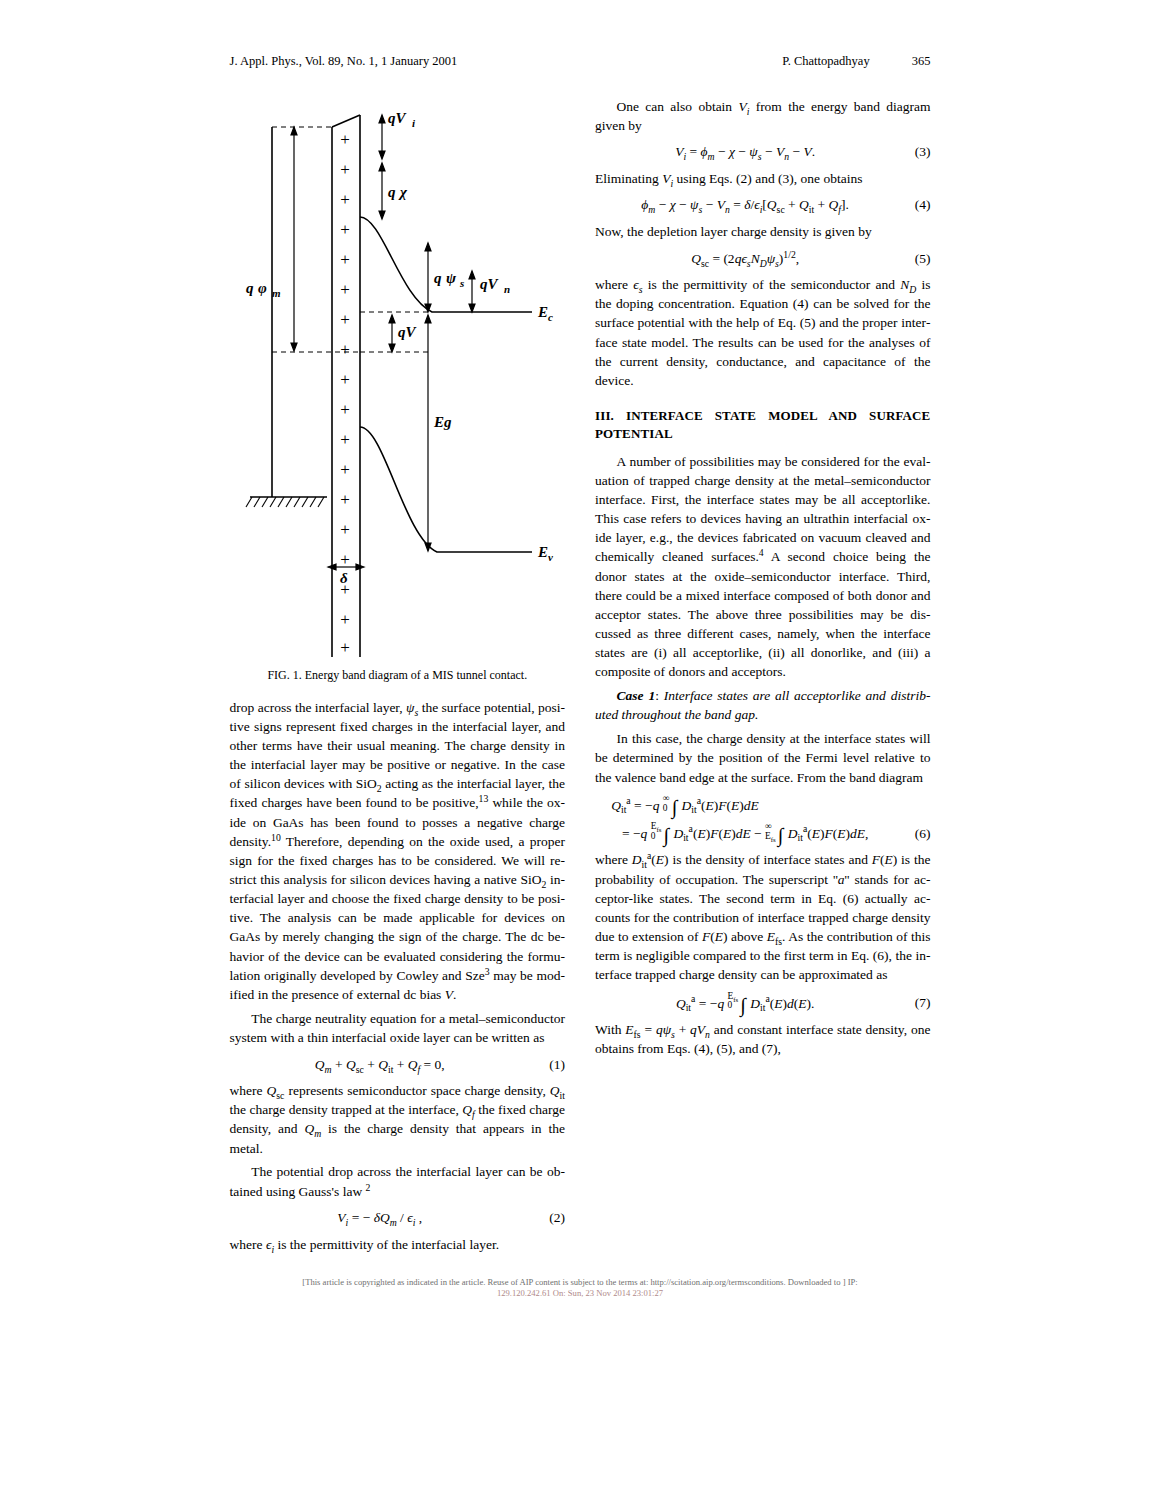J. Appl. Phys., Vol. 89, No. 1, 1 January 2001
P. Chattopadhyay 365
+ + + + + + + + + + + + + + + + + + qVi qχ qφm qψs qVn qV Eg δ Ec Ev
FIG. 1. Energy band diagram of a MIS tunnel contact.
drop across the interfacial layer, ψs the surface potential, positive signs represent fixed charges in the interfacial layer, and other terms have their usual meaning. The charge density in the interfacial layer may be positive or negative. In the case of silicon devices with SiO2 acting as the interfacial layer, the fixed charges have been found to be positive,13 while the oxide on GaAs has been found to posses a negative charge density.10 Therefore, depending on the oxide used, a proper sign for the fixed charges has to be considered. We will restrict this analysis for silicon devices having a native SiO2 interfacial layer and choose the fixed charge density to be positive. The analysis can be made applicable for devices on GaAs by merely changing the sign of the charge. The dc behavior of the device can be evaluated considering the formulation originally developed by Cowley and Sze3 may be modified in the presence of external dc bias V.
The charge neutrality equation for a metal–semiconductor system with a thin interfacial oxide layer can be written as
Qm + Qsc + Qit + Qf = 0,
(1)
where Qsc represents semiconductor space charge density, Qit the charge density trapped at the interface, Qf the fixed charge density, and Qm is the charge density that appears in the metal.
The potential drop across the interfacial layer can be obtained using Gauss's law 2
Vi = − δQm / ϵi ,
(2)
where ϵi is the permittivity of the interfacial layer.
One can also obtain Vi from the energy band diagram given by
Vi = ϕm − χ − ψs − Vn − V.
(3)
Eliminating Vi using Eqs. (2) and (3), one obtains
ϕm − χ − ψs − Vn = δ/ϵi[Qsc + Qit + Qf].
(4)
Now, the depletion layer charge density is given by
Qsc = (2qϵsNDψs)1/2,
(5)
where ϵs is the permittivity of the semiconductor and ND is the doping concentration. Equation (4) can be solved for the surface potential with the help of Eq. (5) and the proper interface state model. The results can be used for the analyses of the current density, conductance, and capacitance of the device.
III. Interface state model and surface potential
A number of possibilities may be considered for the evaluation of trapped charge density at the metal–semiconductor interface. First, the interface states may be all acceptorlike. This case refers to devices having an ultrathin interfacial oxide layer, e.g., the devices fabricated on vacuum cleaved and chemically cleaned surfaces.4 A second choice being the donor states at the oxide–semiconductor interface. Third, there could be a mixed interface composed of both donor and acceptor states. The above three possibilities may be discussed as three different cases, namely, when the interface states are (i) all acceptorlike, (ii) all donorlike, and (iii) a composite of donors and acceptors.
Case 1: Interface states are all acceptorlike and distributed throughout the band gap.
In this case, the charge density at the interface states will be determined by the position of the Fermi level relative to the valence band edge at the surface. From the band diagram
Qita = −q ∞0∫ Dita(E)F(E)dE
= −q Efs 0∫ Dita(E)F(E)dE − ∞Efs∫ Dita(E)F(E)dE,
(6)
where Dita(E) is the density of interface states and F(E) is the probability of occupation. The superscript ''a'' stands for acceptor-like states. The second term in Eq. (6) actually accounts for the contribution of interface trapped charge density due to extension of F(E) above Efs. As the contribution of this term is negligible compared to the first term in Eq. (6), the interface trapped charge density can be approximated as
Qita = −q Efs 0∫ Dita(E)d(E).
(7)
With Efs = qψs + qVn and constant interface state density, one obtains from Eqs. (4), (5), and (7),
[This article is copyrighted as indicated in the article. Reuse of AIP content is subject to the terms at: http://scitation.aip.org/termsconditions. Downloaded to ] IP:
129.120.242.61 On: Sun, 23 Nov 2014 23:01:27